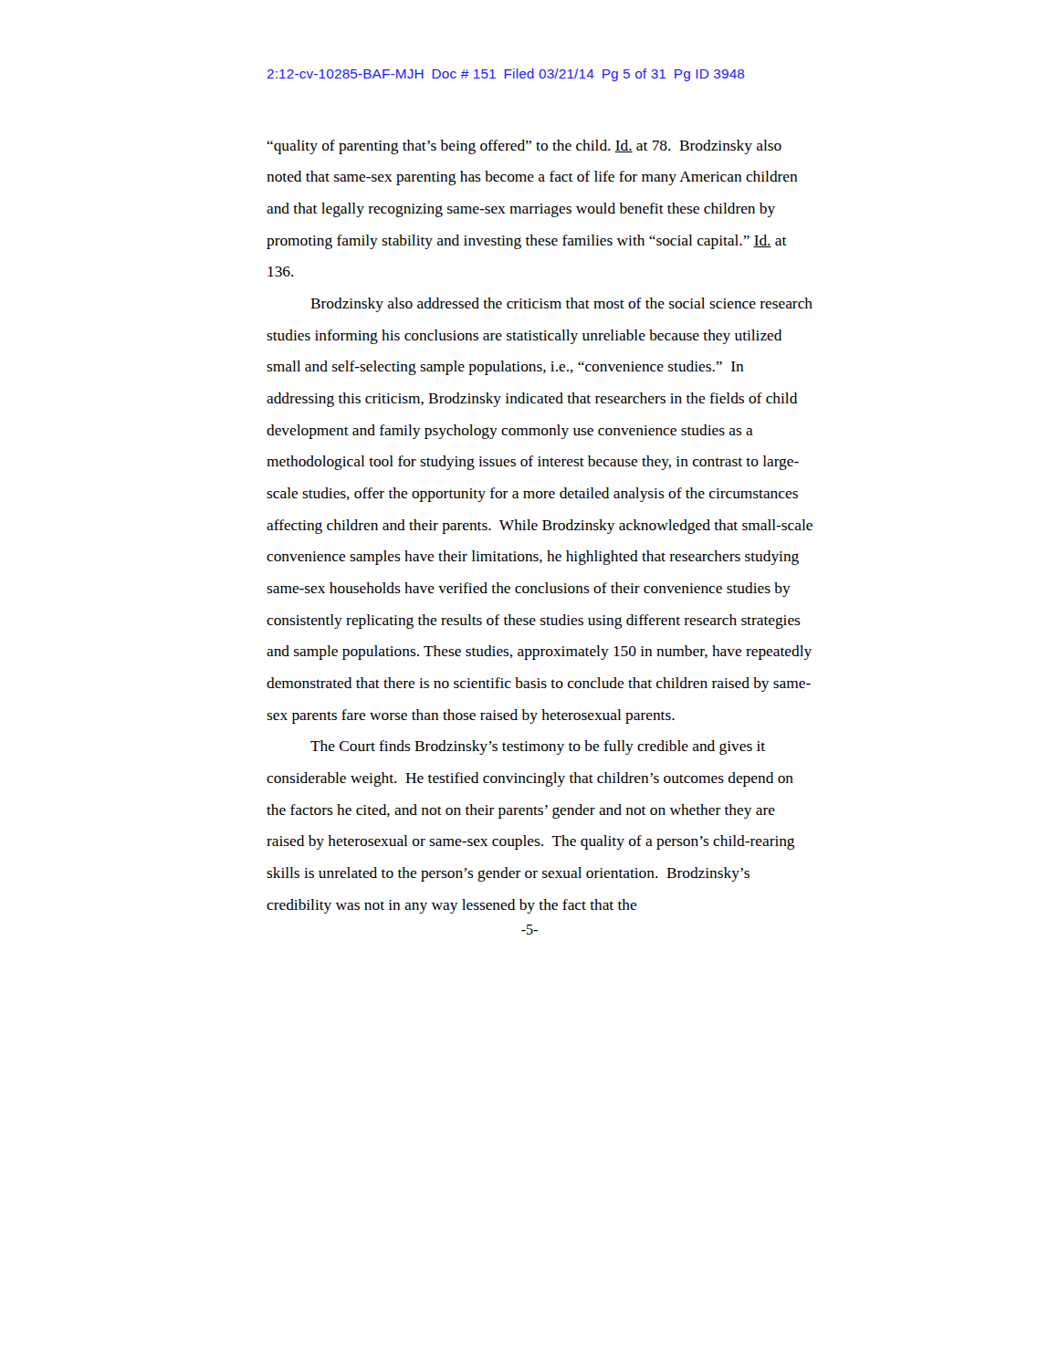2:12-cv-10285-BAF-MJH Doc # 151 Filed 03/21/14 Pg 5 of 31 Pg ID 3948
“quality of parenting that’s being offered” to the child. Id. at 78. Brodzinsky also noted that same-sex parenting has become a fact of life for many American children and that legally recognizing same-sex marriages would benefit these children by promoting family stability and investing these families with “social capital.” Id. at 136.
Brodzinsky also addressed the criticism that most of the social science research studies informing his conclusions are statistically unreliable because they utilized small and self-selecting sample populations, i.e., “convenience studies.” In addressing this criticism, Brodzinsky indicated that researchers in the fields of child development and family psychology commonly use convenience studies as a methodological tool for studying issues of interest because they, in contrast to large-scale studies, offer the opportunity for a more detailed analysis of the circumstances affecting children and their parents. While Brodzinsky acknowledged that small-scale convenience samples have their limitations, he highlighted that researchers studying same-sex households have verified the conclusions of their convenience studies by consistently replicating the results of these studies using different research strategies and sample populations. These studies, approximately 150 in number, have repeatedly demonstrated that there is no scientific basis to conclude that children raised by same-sex parents fare worse than those raised by heterosexual parents.
The Court finds Brodzinsky’s testimony to be fully credible and gives it considerable weight. He testified convincingly that children’s outcomes depend on the factors he cited, and not on their parents’ gender and not on whether they are raised by heterosexual or same-sex couples. The quality of a person’s child-rearing skills is unrelated to the person’s gender or sexual orientation. Brodzinsky’s credibility was not in any way lessened by the fact that the
-5-